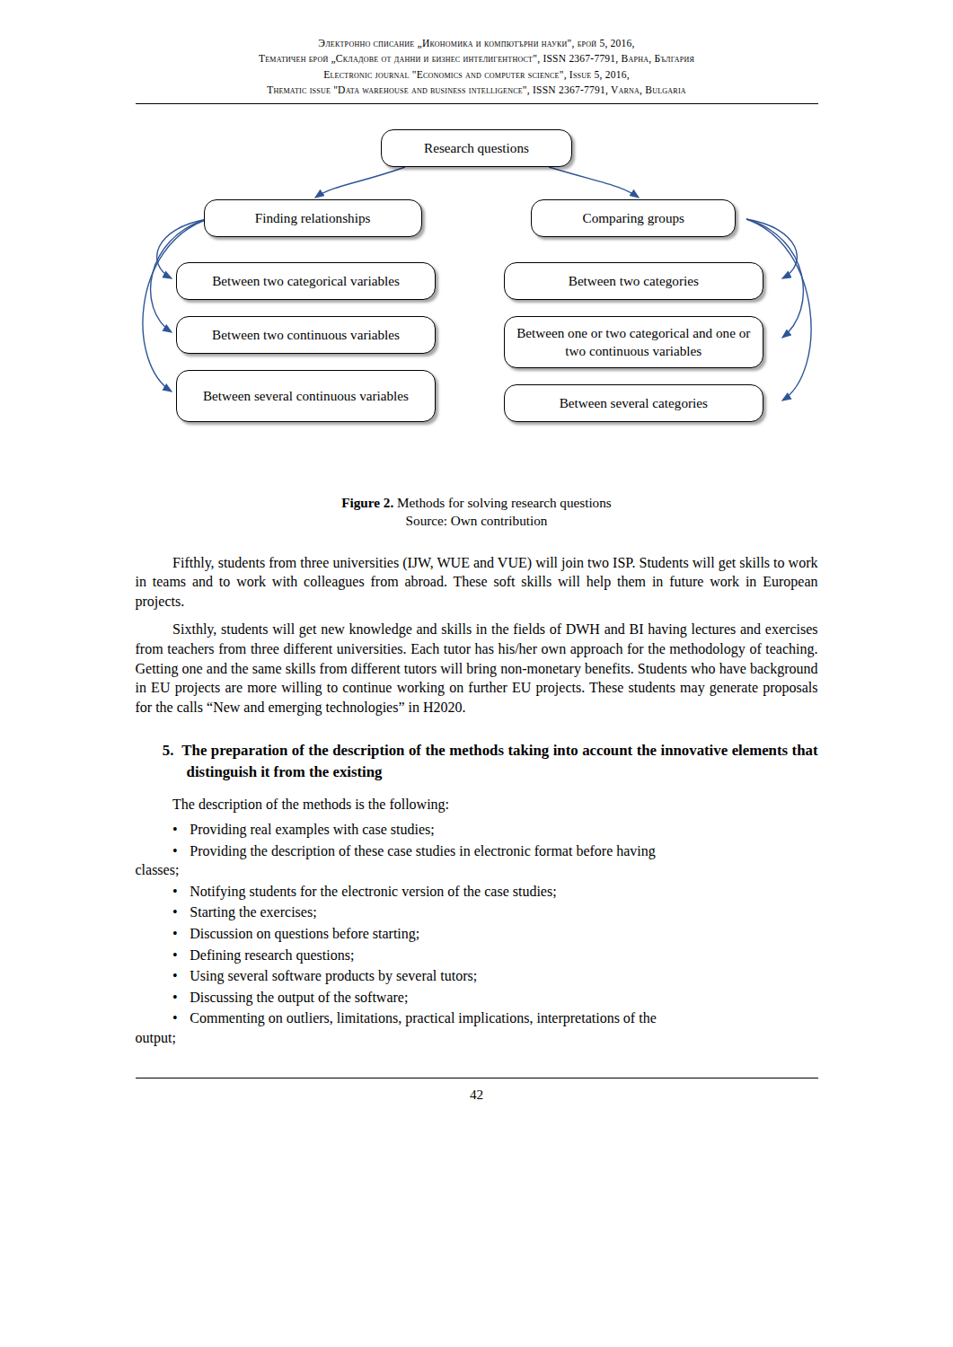Электронно списание „Икономика и компютърни науки", брой 5, 2016,
Тематичен брой „Складове от данни и бизнес интелигентност", ISSN 2367-7791, Варна, България
Electronic journal "Economics and computer science", Issue 5, 2016,
Thematic issue "Data warehouse and business intelligence", ISSN 2367-7791, Varna, Bulgaria
Research questions
Finding relationships
Comparing groups
Between two categorical variables
Between two continuous variables
Between several continuous variables
Between two categories
Between one or two categorical and one or two continuous variables
Between several categories
Figure 2. Methods for solving research questions
Source: Own contribution
Fifthly, students from three universities (IJW, WUE and VUE) will join two ISP. Students will get skills to work in teams and to work with colleagues from abroad. These soft skills will help them in future work in European projects.
Sixthly, students will get new knowledge and skills in the fields of DWH and BI having lectures and exercises from teachers from three different universities. Each tutor has his/her own approach for the methodology of teaching. Getting one and the same skills from different tutors will bring non-monetary benefits. Students who have background in EU projects are more willing to continue working on further EU projects. These students may generate proposals for the calls “New and emerging technologies” in H2020.
5. The preparation of the description of the methods taking into account the innovative elements that distinguish it from the existing
The description of the methods is the following:
Providing real examples with case studies;
Providing the description of these case studies in electronic format before having classes;
Notifying students for the electronic version of the case studies;
Starting the exercises;
Discussion on questions before starting;
Defining research questions;
Using several software products by several tutors;
Discussing the output of the software;
Commenting on outliers, limitations, practical implications, interpretations of the output;
42